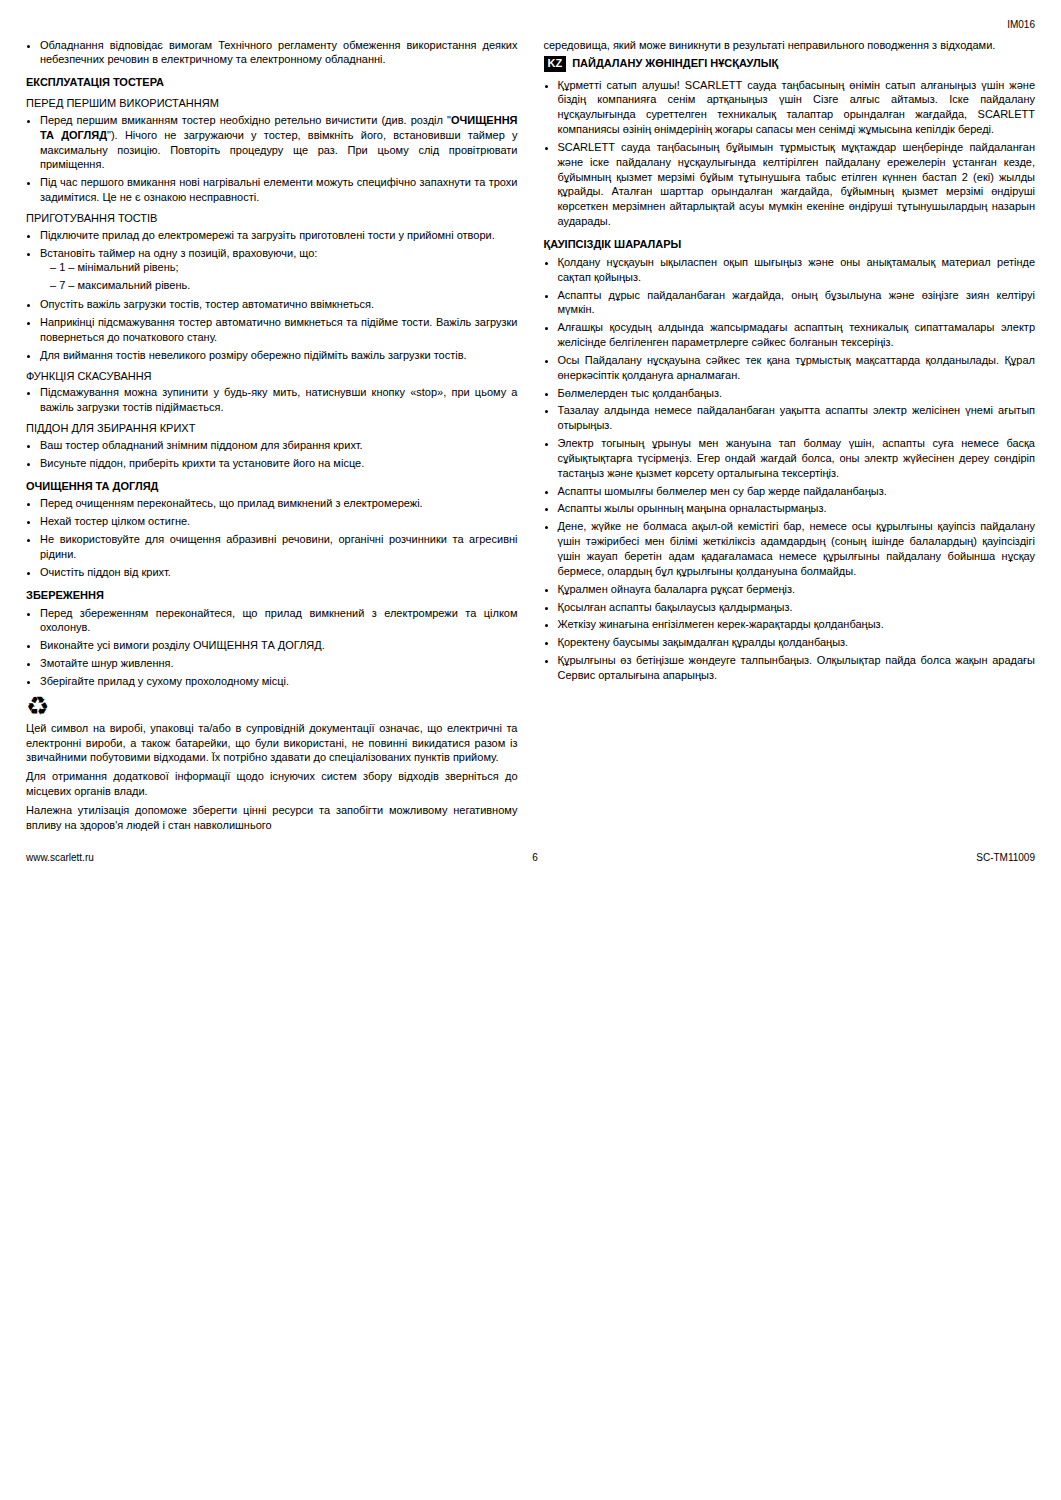IM016
Обладнання відповідає вимогам Технічного регламенту обмеження використання деяких небезпечних речовин в електричному та електронному обладнанні.
Експлуатація тостера
Перед першим використанням
Перед першим вмиканням тостер необхідно ретельно вичистити (див. розділ "ОЧИЩЕННЯ ТА ДОГЛЯД"). Нічого не загружаючи у тостер, ввімкніть його, встановивши таймер у максимальну позицію. Повторіть процедуру ще раз. При цьому слід провітрювати приміщення.
Під час першого вмикання нові нагрівальні елементи можуть специфічно запахнути та трохи задимітися. Це не є ознакою несправності.
Приготування тостів
Підключите прилад до електромережі та загрузіть приготовлені тости у прийомні отвори.
Встановіть таймер на одну з позицій, враховуючи, що:
1 – мінімальний рівень;
7 – максимальний рівень.
Опустіть важіль загрузки тостів, тостер автоматично ввімкнеться.
Наприкінці підсмажування тостер автоматично вимкнеться та підійме тости. Важіль загрузки повернеться до початкового стану.
Для виймання тостів невеликого розміру обережно підійміть важіль загрузки тостів.
Функція скасування
Підсмажування можна зупинити у будь-яку мить, натиснувши кнопку «stop», при цьому а важіль загрузки тостів підіймається.
Піддон для збирання крихт
Ваш тостер обладнаний знімним піддоном для збирання крихт.
Висуньте піддон, приберіть крихти та установите його на місце.
Очищення та догляд
Перед очищенням переконайтесь, що прилад вимкнений з електромережі.
Нехай тостер цілком остигне.
Не використовуйте для очищення абразивні речовини, органічні розчинники та агресивні рідини.
Очистіть піддон від крихт.
Збереження
Перед збереженням переконайтеся, що прилад вимкнений з електромрежи та цілком охолонув.
Виконайте усі вимоги розділу ОЧИЩЕННЯ ТА ДОГЛЯД.
Змотайте шнур живлення.
Зберігайте прилад у сухому прохолодному місці.
♻
Цей символ на виробі, упаковці та/або в супровідній документації означає, що електричні та електронні вироби, а також батарейки, що були використані, не повинні викидатися разом із звичайними побутовими відходами. Їх потрібно здавати до спеціалізованих пунктів прийому.
Для отримання додаткової інформації щодо існуючих систем збору відходів зверніться до місцевих органів влади.
Належна утилізація допоможе зберегти цінні ресурси та запобігти можливому негативному впливу на здоров'я людей і стан навколишнього
середовища, який може виникнути в результаті неправильного поводження з відходами.
KZ Пайдалану жөніндегі нұсқаулық
Құрметті сатып алушы! SCARLETT сауда таңбасының өнімін сатып алғаныңыз үшін және біздің компанияға сенім артқаныңыз үшін Сізге алғыс айтамыз. Іске пайдалану нұсқаулығында суреттелген техникалық талаптар орындалған жағдайда, SCARLETT компаниясы өзінің өнімдерінің жоғары сапасы мен сенімді жұмысына кепілдік береді.
SCARLETT сауда таңбасының бұйымын тұрмыстық мұқтаждар шеңберінде пайдаланған және іске пайдалану нұсқаулығында келтірілген пайдалану ережелерін ұстанған кезде, бұйымның қызмет мерзімі бұйым тұтынушыға табыс етілген күннен бастап 2 (екі) жылды құрайды. Аталған шарттар орындалған жағдайда, бұйымның қызмет мерзімі өндіруші көрсеткен мерзімнен айтарлықтай асуы мүмкін екеніне өндіруші тұтынушылардың назарын аударады.
Қауіпсіздік шаралары
Қолдану нұсқауын ықыласпен оқып шығыңыз және оны анықтамалық материал ретінде сақтап қойыңыз.
Аспапты дұрыс пайдаланбаған жағдайда, оның бұзылыуна және өзіңізге зиян келтіруі мүмкін.
Алғашқы қосудың алдында жапсырмадағы аспаптың техникалық сипаттамалары электр желісінде белгіленген параметрлерге сәйкес болғанын тексеріңіз.
Осы Пайдалану нұсқауына сәйкес тек қана тұрмыстық мақсаттарда қолданылады. Құрал өнеркәсіптік қолдануға арналмаған.
Бөлмелерден тыс қолданбаңыз.
Тазалау алдында немесе пайдаланбаған уақытта аспапты электр желісінен үнемі ағытып отырыңыз.
Электр тогының ұрынуы мен жануына тап болмау үшін, аспапты суға немесе басқа сұйықтықтарға түсірмеңіз. Егер ондай жағдай болса, оны электр жүйесінен дереу сөндіріп тастаңыз және қызмет көрсету орталығына тексертіңіз.
Аспапты шомылғы бөлмелер мен су бар жерде пайдаланбаңыз.
Аспапты жылы орынның маңына орналастырмаңыз.
Дене, жүйке не болмаса ақыл-ой кемістігі бар, немесе осы құрылғыны қауіпсіз пайдалану үшін тәжірибесі мен білімі жеткіліксіз адамдардың (соның ішінде балалардың) қауіпсіздігі үшін жауап беретін адам қадағаламаса немесе құрылғыны пайдалану бойынша нұсқау бермесе, олардың бұл құрылғыны қолдануына болмайды.
Құралмен ойнауға балаларға рұқсат бермеңіз.
Қосылған аспапты бақылаусыз қалдырмаңыз.
Жеткізу жинағына енгізілмеген керек-жарақтарды қолданбаңыз.
Қоректену баусымы зақымдалған құралды қолданбаңыз.
Құрылғыны өз бетіңізше жөндеуге талпынбаңыз. Олқылықтар пайда болса жақын арадағы Сервис орталығына апарыңыз.
www.scarlett.ru
6
SC-TM11009